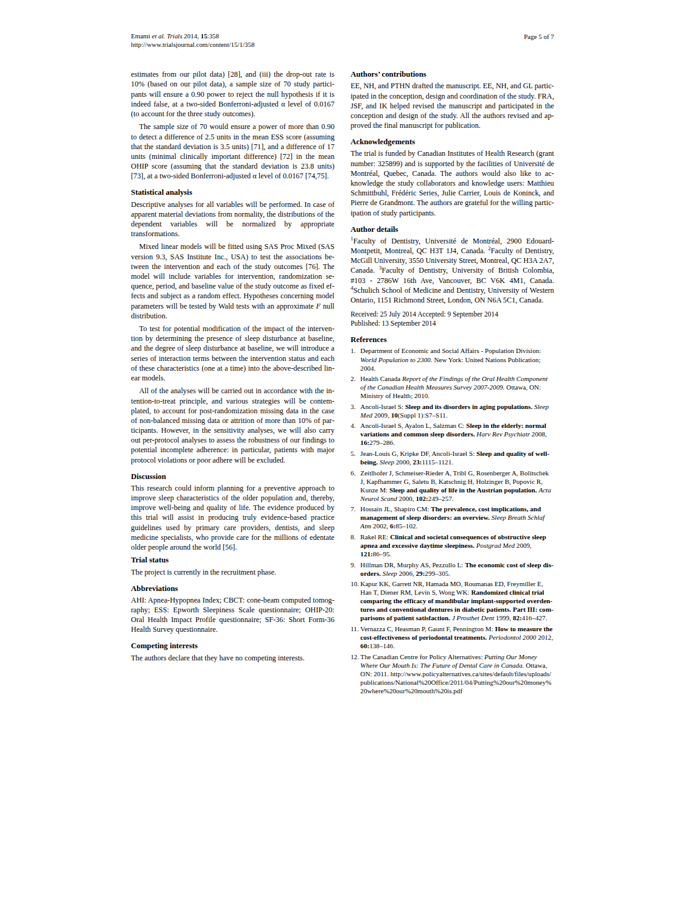Emami et al. Trials 2014, 15:358
http://www.trialsjournal.com/content/15/1/358
Page 5 of 7
estimates from our pilot data) [28], and (iii) the drop-out rate is 10% (based on our pilot data), a sample size of 70 study participants will ensure a 0.90 power to reject the null hypothesis if it is indeed false, at a two-sided Bonferroni-adjusted α level of 0.0167 (to account for the three study outcomes).
The sample size of 70 would ensure a power of more than 0.90 to detect a difference of 2.5 units in the mean ESS score (assuming that the standard deviation is 3.5 units) [71], and a difference of 17 units (minimal clinically important difference) [72] in the mean OHIP score (assuming that the standard deviation is 23.8 units) [73], at a two-sided Bonferroni-adjusted α level of 0.0167 [74,75].
Statistical analysis
Descriptive analyses for all variables will be performed. In case of apparent material deviations from normality, the distributions of the dependent variables will be normalized by appropriate transformations.
Mixed linear models will be fitted using SAS Proc Mixed (SAS version 9.3, SAS Institute Inc., USA) to test the associations between the intervention and each of the study outcomes [76]. The model will include variables for intervention, randomization sequence, period, and baseline value of the study outcome as fixed effects and subject as a random effect. Hypotheses concerning model parameters will be tested by Wald tests with an approximate F null distribution.
To test for potential modification of the impact of the intervention by determining the presence of sleep disturbance at baseline, and the degree of sleep disturbance at baseline, we will introduce a series of interaction terms between the intervention status and each of these characteristics (one at a time) into the above-described linear models.
All of the analyses will be carried out in accordance with the intention-to-treat principle, and various strategies will be contemplated, to account for post-randomization missing data in the case of non-balanced missing data or attrition of more than 10% of participants. However, in the sensitivity analyses, we will also carry out per-protocol analyses to assess the robustness of our findings to potential incomplete adherence: in particular, patients with major protocol violations or poor adhere will be excluded.
Discussion
This research could inform planning for a preventive approach to improve sleep characteristics of the older population and, thereby, improve well-being and quality of life. The evidence produced by this trial will assist in producing truly evidence-based practice guidelines used by primary care providers, dentists, and sleep medicine specialists, who provide care for the millions of edentate older people around the world [56].
Trial status
The project is currently in the recruitment phase.
Abbreviations
AHI: Apnea-Hypopnea Index; CBCT: cone-beam computed tomography; ESS: Epworth Sleepiness Scale questionnaire; OHIP-20: Oral Health Impact Profile questionnaire; SF-36: Short Form-36 Health Survey questionnaire.
Competing interests
The authors declare that they have no competing interests.
Authors’ contributions
EE, NH, and PTHN drafted the manuscript. EE, NH, and GL participated in the conception, design and coordination of the study. FRA, JSF, and IK helped revised the manuscript and participated in the conception and design of the study. All the authors revised and approved the final manuscript for publication.
Acknowledgements
The trial is funded by Canadian Institutes of Health Research (grant number: 325899) and is supported by the facilities of Université de Montréal, Quebec, Canada. The authors would also like to acknowledge the study collaborators and knowledge users: Matthieu Schmittbuhl, Frédéric Series, Julie Carrier, Louis de Koninck, and Pierre de Grandmont. The authors are grateful for the willing participation of study participants.
Author details
1Faculty of Dentistry, Université de Montréal, 2900 Edouard-Montpetit, Montreal, QC H3T 1J4, Canada. 2Faculty of Dentistry, McGill University, 3550 University Street, Montreal, QC H3A 2A7, Canada. 3Faculty of Dentistry, University of British Colombia, #103 - 2786W 16th Ave, Vancouver, BC V6K 4M1, Canada. 4Schulich School of Medicine and Dentistry, University of Western Ontario, 1151 Richmond Street, London, ON N6A 5C1, Canada.
Received: 25 July 2014 Accepted: 9 September 2014
Published: 13 September 2014
References
1. Department of Economic and Social Affairs - Population Division: World Population to 2300. New York: United Nations Publication; 2004.
2. Health Canada Report of the Findings of the Oral Health Component of the Canadian Health Measures Survey 2007-2009. Ottawa, ON: Ministry of Health; 2010.
3. Ancoli-Israel S: Sleep and its disorders in aging populations. Sleep Med 2009, 10(Suppl 1):S7–S11.
4. Ancoli-Israel S, Ayalon L, Salzman C: Sleep in the elderly: normal variations and common sleep disorders. Harv Rev Psychiatr 2008, 16: 279–286.
5. Jean-Louis G, Kripke DF, Ancoli-Israel S: Sleep and quality of well-being. Sleep 2000, 23: 1115–1121.
6. Zeitlhofer J, Schmeiser-Rieder A, Tribl G, Rosenberger A, Bolitschek J, Kapfhammer G, Saletu B, Katschnig H, Holzinger B, Popovic R, Kunze M: Sleep and quality of life in the Austrian population. Acta Neurol Scand 2000, 102: 249–257.
7. Hossain JL, Shapiro CM: The prevalence, cost implications, and management of sleep disorders: an overview. Sleep Breath Schlaf Atm 2002, 6: 85–102.
8. Rakel RE: Clinical and societal consequences of obstructive sleep apnea and excessive daytime sleepiness. Postgrad Med 2009, 121: 86–95.
9. Hillman DR, Murphy AS, Pezzullo L: The economic cost of sleep disorders. Sleep 2006, 29: 299–305.
10. Kapur KK, Garrett NR, Hamada MO, Roumanas ED, Freymiller E, Han T, Diener RM, Levin S, Wong WK: Randomized clinical trial comparing the efficacy of mandibular implant-supported overdentures and conventional dentures in diabetic patients. Part III: comparisons of patient satisfaction. J Prosthet Dent 1999, 82: 416–427.
11. Vernazza C, Heasman P, Gaunt F, Pennington M: How to measure the cost-effectiveness of periodontal treatments. Periodontol 2000 2012, 60: 138–146.
12. The Canadian Centre for Policy Alternatives: Putting Our Money Where Our Mouth Is: The Future of Dental Care in Canada. Ottawa, ON: 2011. http://www.policyalternatives.ca/sites/default/files/uploads/publications/National%20Office/2011/04/Putting%20our%20money%20where%20our%20mouth%20is.pdf